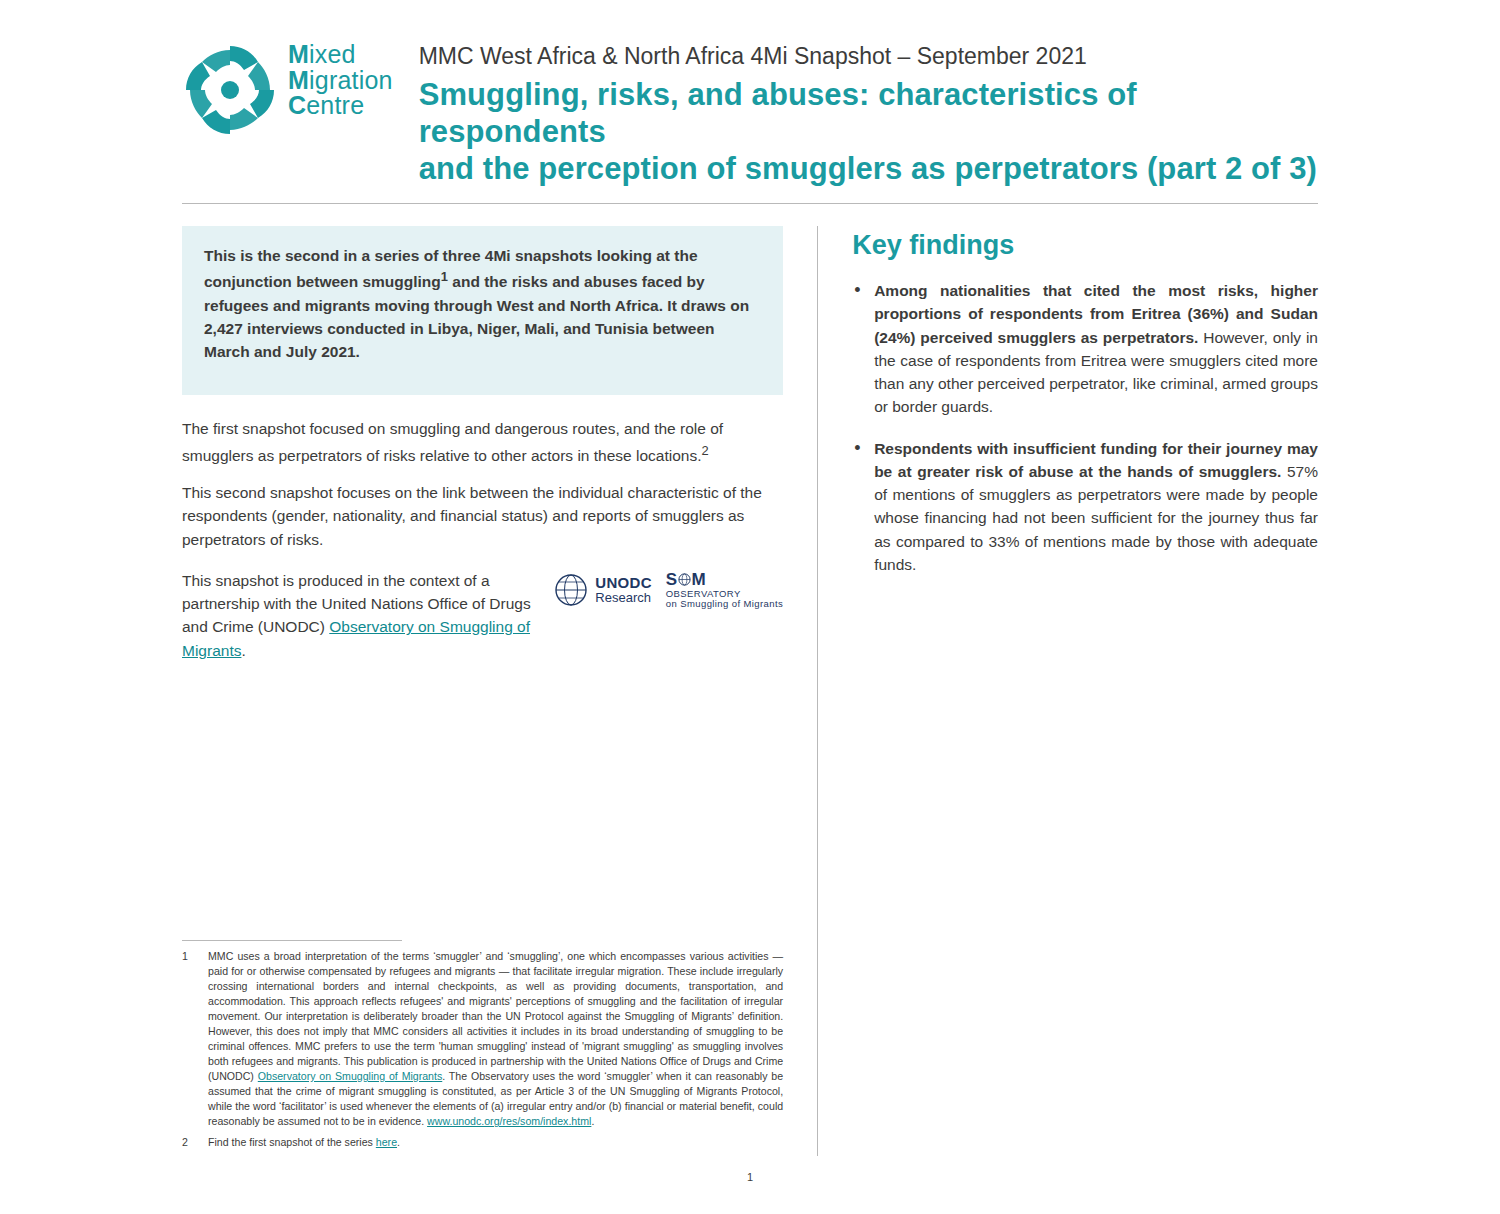Mixed
Migration
Centre
MMC West Africa & North Africa 4Mi Snapshot – September 2021
Smuggling, risks, and abuses: characteristics of respondents
and the perception of smugglers as perpetrators (part 2 of 3)
This is the second in a series of three 4Mi snapshots looking at the conjunction between smuggling1 and the risks and abuses faced by refugees and migrants moving through West and North Africa. It draws on 2,427 interviews conducted in Libya, Niger, Mali, and Tunisia between March and July 2021.
The first snapshot focused on smuggling and dangerous routes, and the role of smugglers as perpetrators of risks relative to other actors in these locations.2
This second snapshot focuses on the link between the individual characteristic of the respondents (gender, nationality, and financial status) and reports of smugglers as perpetrators of risks.
This snapshot is produced in the context of a partnership with the United Nations Office of Drugs and Crime (UNODC) Observatory on Smuggling of Migrants.
UNODCResearch
SM OBSERVATORY
on Smuggling of Migrants
MMC uses a broad interpretation of the terms ‘smuggler’ and ‘smuggling’, one which encompasses various activities — paid for or otherwise compensated by refugees and migrants — that facilitate irregular migration. These include irregularly crossing international borders and internal checkpoints, as well as providing documents, transportation, and accommodation. This approach reflects refugees' and migrants' perceptions of smuggling and the facilitation of irregular movement. Our interpretation is deliberately broader than the UN Protocol against the Smuggling of Migrants’ definition. However, this does not imply that MMC considers all activities it includes in its broad understanding of smuggling to be criminal offences. MMC prefers to use the term 'human smuggling' instead of 'migrant smuggling' as smuggling involves both refugees and migrants. This publication is produced in partnership with the United Nations Office of Drugs and Crime (UNODC) Observatory on Smuggling of Migrants. The Observatory uses the word ‘smuggler’ when it can reasonably be assumed that the crime of migrant smuggling is constituted, as per Article 3 of the UN Smuggling of Migrants Protocol, while the word ‘facilitator’ is used whenever the elements of (a) irregular entry and/or (b) financial or material benefit, could reasonably be assumed not to be in evidence. www.unodc.org/res/som/index.html.
Find the first snapshot of the series here.
Key findings
Among nationalities that cited the most risks, higher proportions of respondents from Eritrea (36%) and Sudan (24%) perceived smugglers as perpetrators. However, only in the case of respondents from Eritrea were smugglers cited more than any other perceived perpetrator, like criminal, armed groups or border guards.
Respondents with insufficient funding for their journey may be at greater risk of abuse at the hands of smugglers. 57% of mentions of smugglers as perpetrators were made by people whose financing had not been sufficient for the journey thus far as compared to 33% of mentions made by those with adequate funds.
1